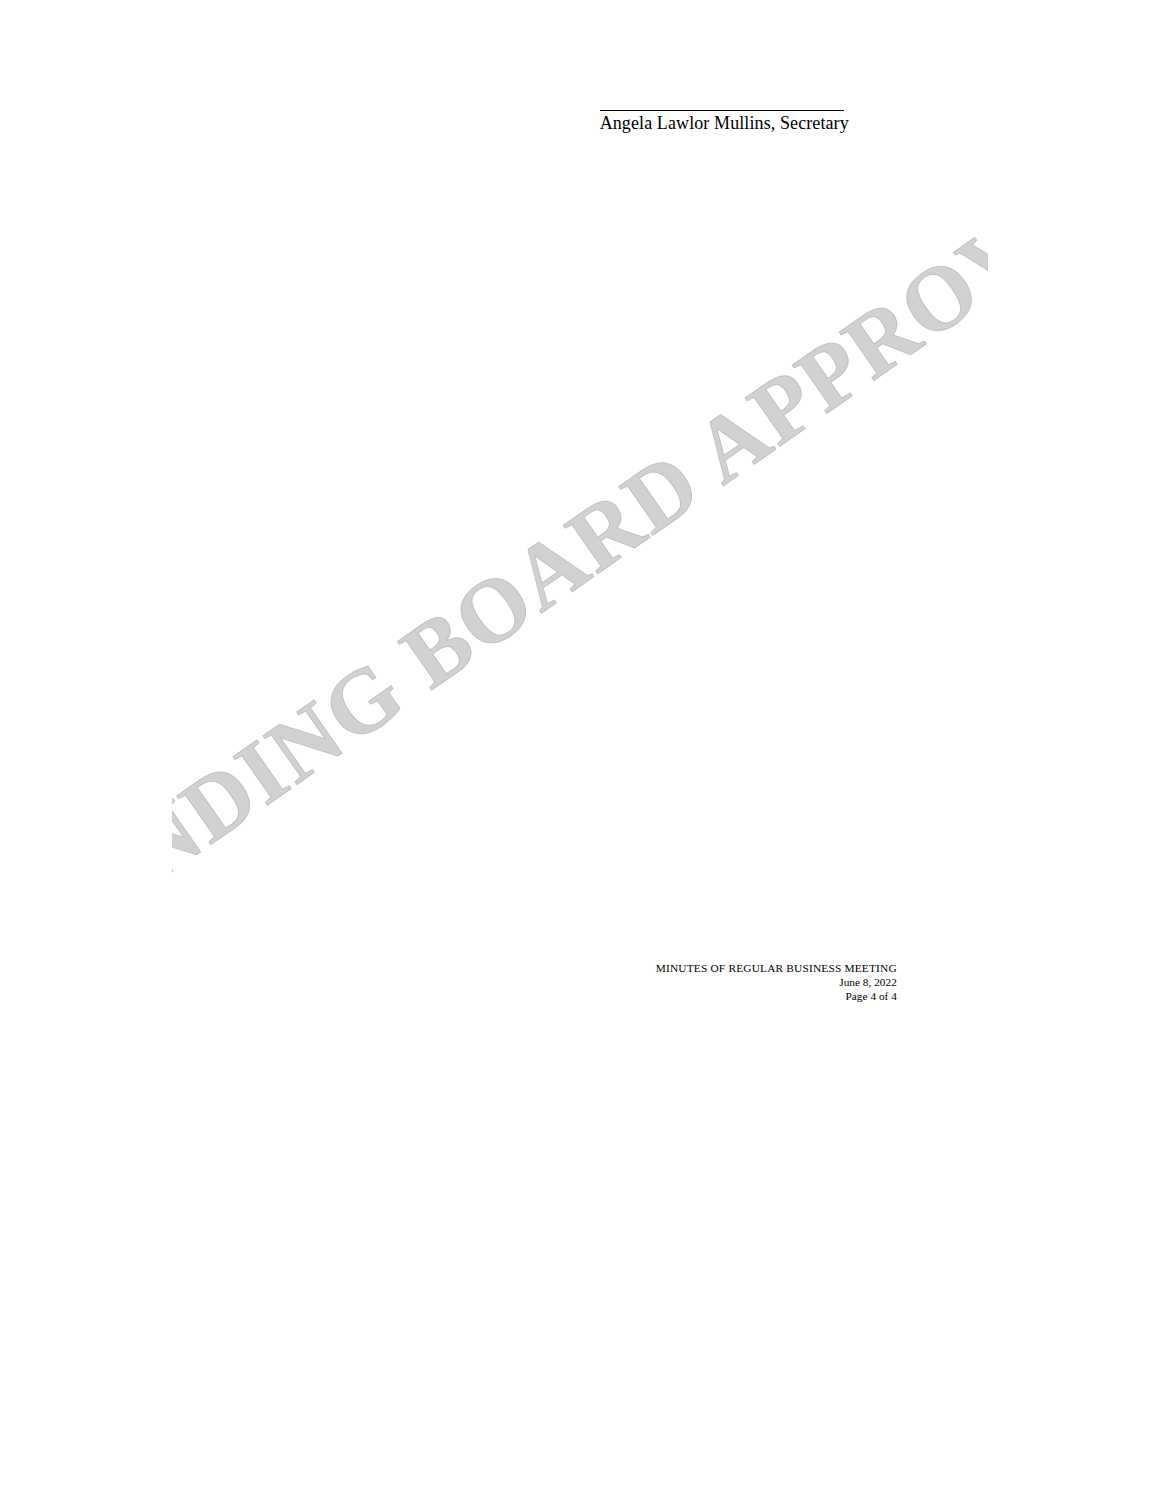Angela Lawlor Mullins, Secretary
PENDING BOARD APPROVAL
MINUTES OF REGULAR BUSINESS MEETING
June 8, 2022
Page 4 of 4